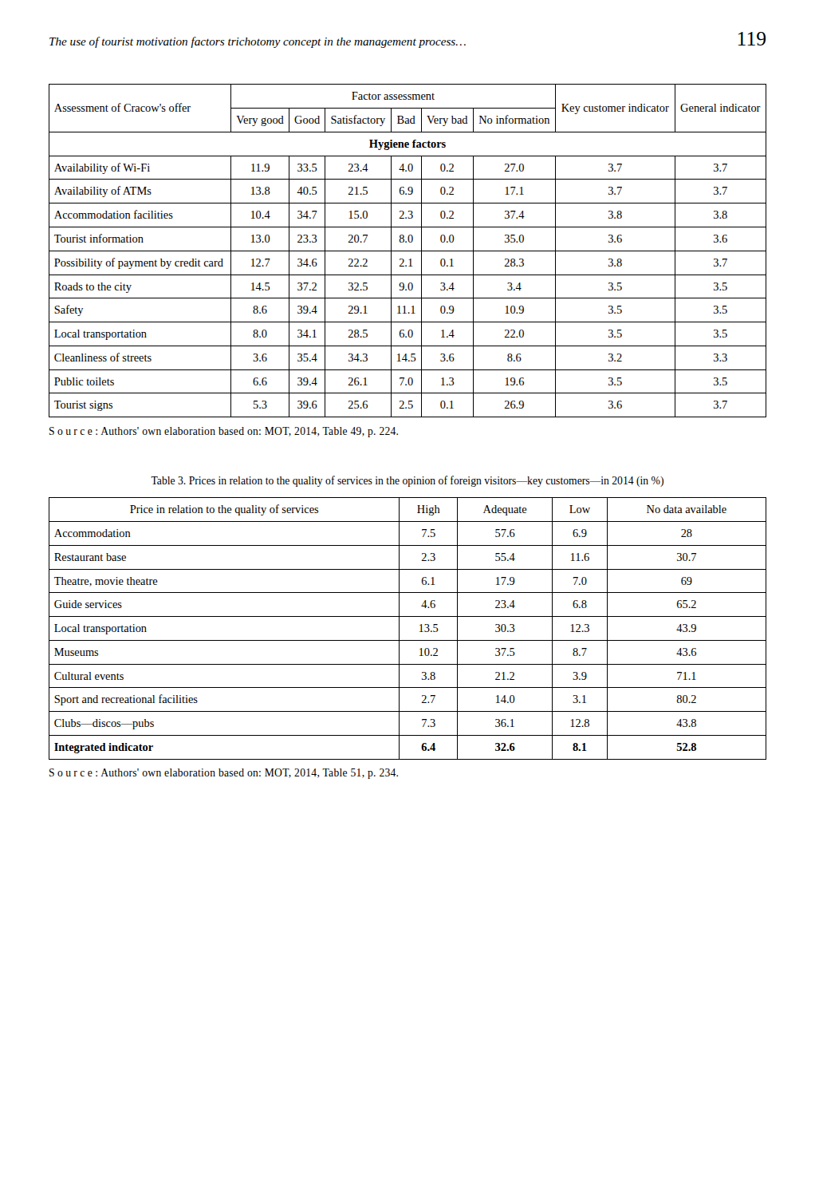The use of tourist motivation factors trichotomy concept in the management process… 119
| Assessment of Cracow's offer | Factor assessment | Key customer indicator | General indicator |
| --- | --- | --- | --- |
| Very good | Good | Satisfactory | Bad | Very bad | No information |
| Hygiene factors |
| Availability of Wi-Fi | 11.9 | 33.5 | 23.4 | 4.0 | 0.2 | 27.0 | 3.7 | 3.7 |
| Availability of ATMs | 13.8 | 40.5 | 21.5 | 6.9 | 0.2 | 17.1 | 3.7 | 3.7 |
| Accommodation facilities | 10.4 | 34.7 | 15.0 | 2.3 | 0.2 | 37.4 | 3.8 | 3.8 |
| Tourist information | 13.0 | 23.3 | 20.7 | 8.0 | 0.0 | 35.0 | 3.6 | 3.6 |
| Possibility of payment by credit card | 12.7 | 34.6 | 22.2 | 2.1 | 0.1 | 28.3 | 3.8 | 3.7 |
| Roads to the city | 14.5 | 37.2 | 32.5 | 9.0 | 3.4 | 3.4 | 3.5 | 3.5 |
| Safety | 8.6 | 39.4 | 29.1 | 11.1 | 0.9 | 10.9 | 3.5 | 3.5 |
| Local transportation | 8.0 | 34.1 | 28.5 | 6.0 | 1.4 | 22.0 | 3.5 | 3.5 |
| Cleanliness of streets | 3.6 | 35.4 | 34.3 | 14.5 | 3.6 | 8.6 | 3.2 | 3.3 |
| Public toilets | 6.6 | 39.4 | 26.1 | 7.0 | 1.3 | 19.6 | 3.5 | 3.5 |
| Tourist signs | 5.3 | 39.6 | 25.6 | 2.5 | 0.1 | 26.9 | 3.6 | 3.7 |
Source: Authors' own elaboration based on: MOT, 2014, Table 49, p. 224.
Table 3. Prices in relation to the quality of services in the opinion of foreign visitors—key customers—in 2014 (in %)
| Price in relation to the quality of services | High | Adequate | Low | No data available |
| --- | --- | --- | --- | --- |
| Accommodation | 7.5 | 57.6 | 6.9 | 28 |
| Restaurant base | 2.3 | 55.4 | 11.6 | 30.7 |
| Theatre, movie theatre | 6.1 | 17.9 | 7.0 | 69 |
| Guide services | 4.6 | 23.4 | 6.8 | 65.2 |
| Local transportation | 13.5 | 30.3 | 12.3 | 43.9 |
| Museums | 10.2 | 37.5 | 8.7 | 43.6 |
| Cultural events | 3.8 | 21.2 | 3.9 | 71.1 |
| Sport and recreational facilities | 2.7 | 14.0 | 3.1 | 80.2 |
| Clubs—discos—pubs | 7.3 | 36.1 | 12.8 | 43.8 |
| Integrated indicator | 6.4 | 32.6 | 8.1 | 52.8 |
Source: Authors' own elaboration based on: MOT, 2014, Table 51, p. 234.